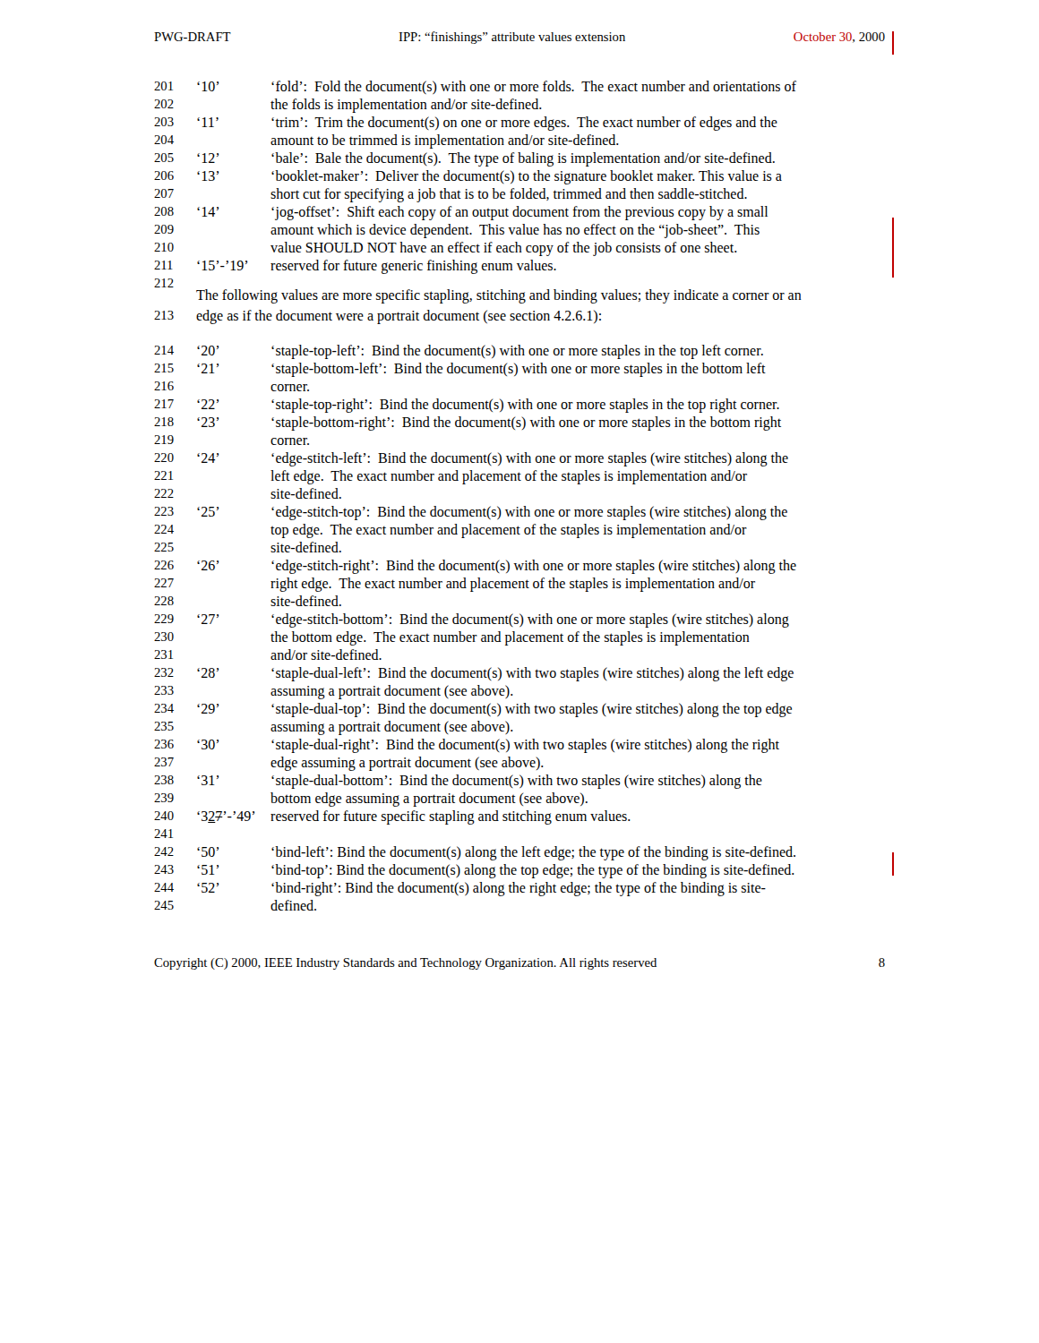PWG-DRAFT
IPP: “finishings” attribute values extension
October 30, 2000
| 201 | ‘10’ | ‘fold’: Fold the document(s) with one or more folds. The exact number and orientations of |
| 202 | | the folds is implementation and/or site-defined. |
| 203 | ‘11’ | ‘trim’: Trim the document(s) on one or more edges. The exact number of edges and the |
| 204 | | amount to be trimmed is implementation and/or site-defined. |
| 205 | ‘12’ | ‘bale’: Bale the document(s). The type of baling is implementation and/or site-defined. |
| 206 | ‘13’ | ‘booklet-maker’: Deliver the document(s) to the signature booklet maker. This value is a |
| 207 | | short cut for specifying a job that is to be folded, trimmed and then saddle-stitched. |
| 208 | ‘14’ | ‘jog-offset’: Shift each copy of an output document from the previous copy by a small |
| 209 | | amount which is device dependent. This value has no effect on the “job-sheet”. This |
| 210 | | value SHOULD NOT have an effect if each copy of the job consists of one sheet. |
| 211 | ‘15’-’19’ | reserved for future generic finishing enum values. |
| 212 | The following values are more specific stapling, stitching and binding values; they indicate a corner or an |
| 213 | edge as if the document were a portrait document (see section 4.2.6.1): |
| 214 | ‘20’ | ‘staple-top-left’: Bind the document(s) with one or more staples in the top left corner. |
| 215 | ‘21’ | ‘staple-bottom-left’: Bind the document(s) with one or more staples in the bottom left |
| 216 | | corner. |
| 217 | ‘22’ | ‘staple-top-right’: Bind the document(s) with one or more staples in the top right corner. |
| 218 | ‘23’ | ‘staple-bottom-right’: Bind the document(s) with one or more staples in the bottom right |
| 219 | | corner. |
| 220 | ‘24’ | ‘edge-stitch-left’: Bind the document(s) with one or more staples (wire stitches) along the |
| 221 | | left edge. The exact number and placement of the staples is implementation and/or |
| 222 | | site-defined. |
| 223 | ‘25’ | ‘edge-stitch-top’: Bind the document(s) with one or more staples (wire stitches) along the |
| 224 | | top edge. The exact number and placement of the staples is implementation and/or |
| 225 | | site-defined. |
| 226 | ‘26’ | ‘edge-stitch-right’: Bind the document(s) with one or more staples (wire stitches) along the |
| 227 | | right edge. The exact number and placement of the staples is implementation and/or |
| 228 | | site-defined. |
| 229 | ‘27’ | ‘edge-stitch-bottom’: Bind the document(s) with one or more staples (wire stitches) along |
| 230 | | the bottom edge. The exact number and placement of the staples is implementation |
| 231 | | and/or site-defined. |
| 232 | ‘28’ | ‘staple-dual-left’: Bind the document(s) with two staples (wire stitches) along the left edge |
| 233 | | assuming a portrait document (see above). |
| 234 | ‘29’ | ‘staple-dual-top’: Bind the document(s) with two staples (wire stitches) along the top edge |
| 235 | | assuming a portrait document (see above). |
| 236 | ‘30’ | ‘staple-dual-right’: Bind the document(s) with two staples (wire stitches) along the right |
| 237 | | edge assuming a portrait document (see above). |
| 238 | ‘31’ | ‘staple-dual-bottom’: Bind the document(s) with two staples (wire stitches) along the |
| 239 | | bottom edge assuming a portrait document (see above). |
| 240 | ‘3 2 7 ’-’49’ | reserved for future specific stapling and stitching enum values. |
| 241 | | |
| 242 | ‘50’ | ‘bind-left’: Bind the document(s) along the left edge; the type of the binding is site-defined. |
| 243 | ‘51’ | ‘bind-top’: Bind the document(s) along the top edge; the type of the binding is site-defined. |
| 244 | ‘52’ | ‘bind-right’: Bind the document(s) along the right edge; the type of the binding is site- |
| 245 | | defined. |
Copyright (C) 2000, IEEE Industry Standards and Technology Organization. All rights reserved
8